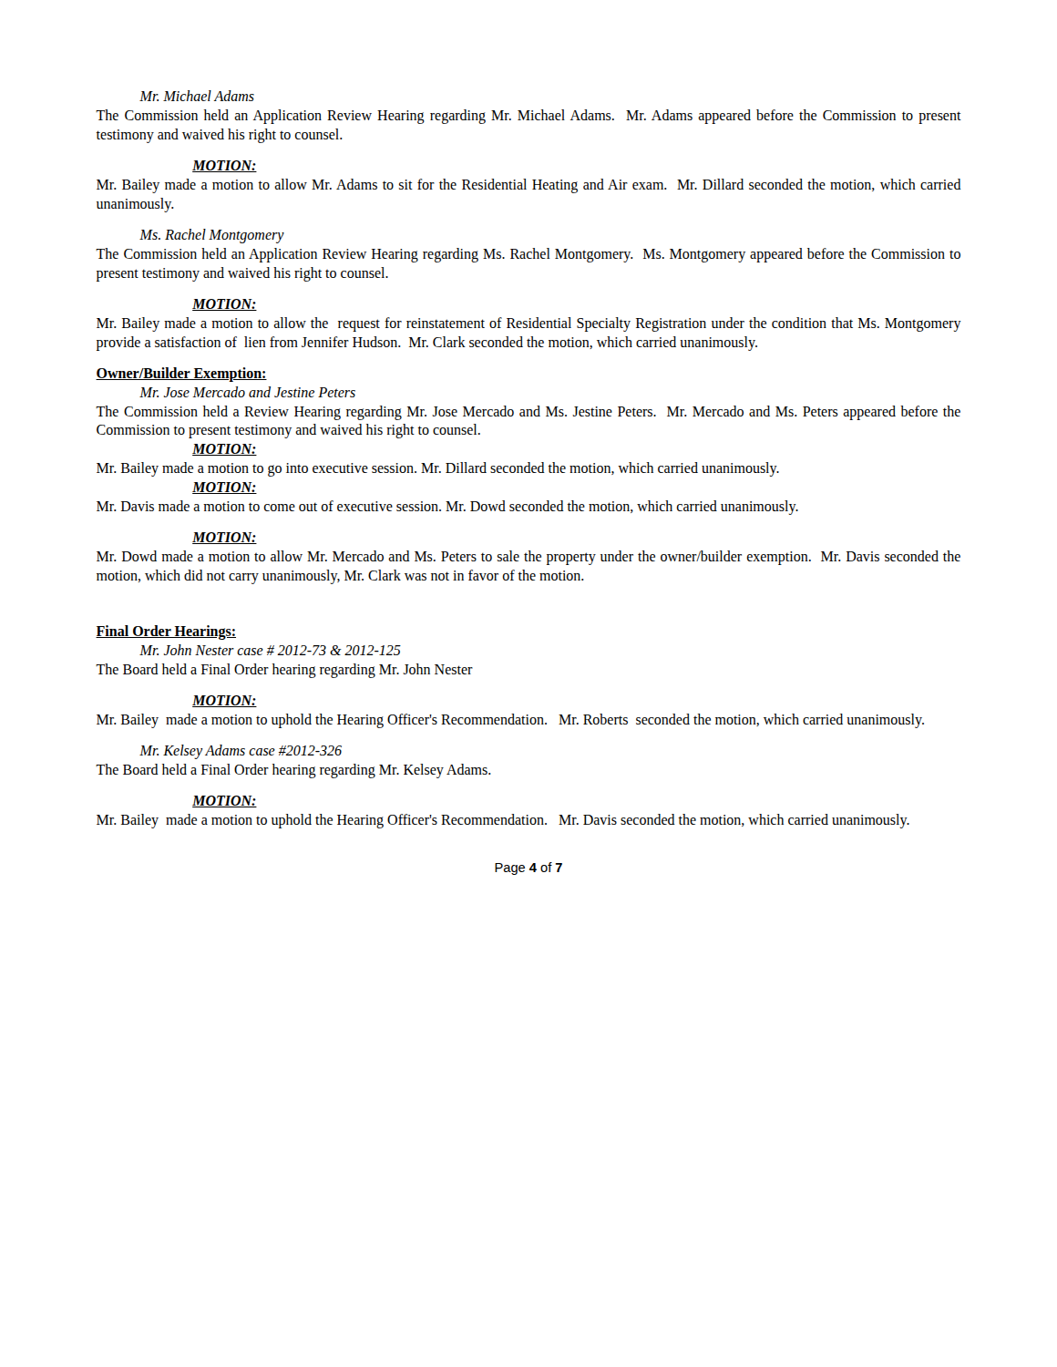Mr. Michael Adams
The Commission held an Application Review Hearing regarding Mr. Michael Adams. Mr. Adams appeared before the Commission to present testimony and waived his right to counsel.
MOTION:
Mr. Bailey made a motion to allow Mr. Adams to sit for the Residential Heating and Air exam. Mr. Dillard seconded the motion, which carried unanimously.
Ms. Rachel Montgomery
The Commission held an Application Review Hearing regarding Ms. Rachel Montgomery. Ms. Montgomery appeared before the Commission to present testimony and waived his right to counsel.
MOTION:
Mr. Bailey made a motion to allow the request for reinstatement of Residential Specialty Registration under the condition that Ms. Montgomery provide a satisfaction of lien from Jennifer Hudson. Mr. Clark seconded the motion, which carried unanimously.
Owner/Builder Exemption:
Mr. Jose Mercado and Jestine Peters
The Commission held a Review Hearing regarding Mr. Jose Mercado and Ms. Jestine Peters. Mr. Mercado and Ms. Peters appeared before the Commission to present testimony and waived his right to counsel.
MOTION:
Mr. Bailey made a motion to go into executive session. Mr. Dillard seconded the motion, which carried unanimously.
MOTION:
Mr. Davis made a motion to come out of executive session. Mr. Dowd seconded the motion, which carried unanimously.
MOTION:
Mr. Dowd made a motion to allow Mr. Mercado and Ms. Peters to sale the property under the owner/builder exemption. Mr. Davis seconded the motion, which did not carry unanimously, Mr. Clark was not in favor of the motion.
Final Order Hearings:
Mr. John Nester case # 2012-73 & 2012-125
The Board held a Final Order hearing regarding Mr. John Nester
MOTION:
Mr. Bailey made a motion to uphold the Hearing Officer's Recommendation. Mr. Roberts seconded the motion, which carried unanimously.
Mr. Kelsey Adams case #2012-326
The Board held a Final Order hearing regarding Mr. Kelsey Adams.
MOTION:
Mr. Bailey made a motion to uphold the Hearing Officer's Recommendation. Mr. Davis seconded the motion, which carried unanimously.
Page 4 of 7